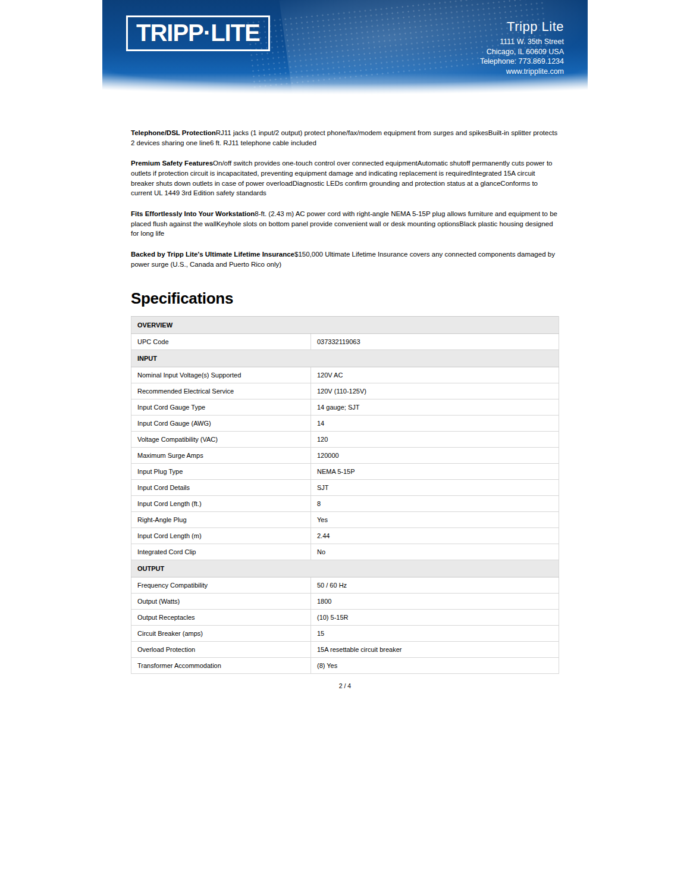TRIPP·LITE
Tripp Lite
1111 W. 35th Street
Chicago, IL 60609 USA
Telephone: 773.869.1234
www.tripplite.com
Telephone/DSL Protection RJ11 jacks (1 input/2 output) protect phone/fax/modem equipment from surges and spikesBuilt-in splitter protects 2 devices sharing one line6 ft. RJ11 telephone cable included
Premium Safety Features On/off switch provides one-touch control over connected equipmentAutomatic shutoff permanently cuts power to outlets if protection circuit is incapacitated, preventing equipment damage and indicating replacement is requiredIntegrated 15A circuit breaker shuts down outlets in case of power overloadDiagnostic LEDs confirm grounding and protection status at a glanceConforms to current UL 1449 3rd Edition safety standards
Fits Effortlessly Into Your Workstation8-ft. (2.43 m) AC power cord with right-angle NEMA 5-15P plug allows furniture and equipment to be placed flush against the wallKeyhole slots on bottom panel provide convenient wall or desk mounting optionsBlack plastic housing designed for long life
Backed by Tripp Lite's Ultimate Lifetime Insurance$150,000 Ultimate Lifetime Insurance covers any connected components damaged by power surge (U.S., Canada and Puerto Rico only)
Specifications
| OVERVIEW |
| UPC Code | 037332119063 |
| INPUT |
| Nominal Input Voltage(s) Supported | 120V AC |
| Recommended Electrical Service | 120V (110-125V) |
| Input Cord Gauge Type | 14 gauge; SJT |
| Input Cord Gauge (AWG) | 14 |
| Voltage Compatibility (VAC) | 120 |
| Maximum Surge Amps | 120000 |
| Input Plug Type | NEMA 5-15P |
| Input Cord Details | SJT |
| Input Cord Length (ft.) | 8 |
| Right-Angle Plug | Yes |
| Input Cord Length (m) | 2.44 |
| Integrated Cord Clip | No |
| OUTPUT |
| Frequency Compatibility | 50 / 60 Hz |
| Output (Watts) | 1800 |
| Output Receptacles | (10) 5-15R |
| Circuit Breaker (amps) | 15 |
| Overload Protection | 15A resettable circuit breaker |
| Transformer Accommodation | (8) Yes |
2 / 4